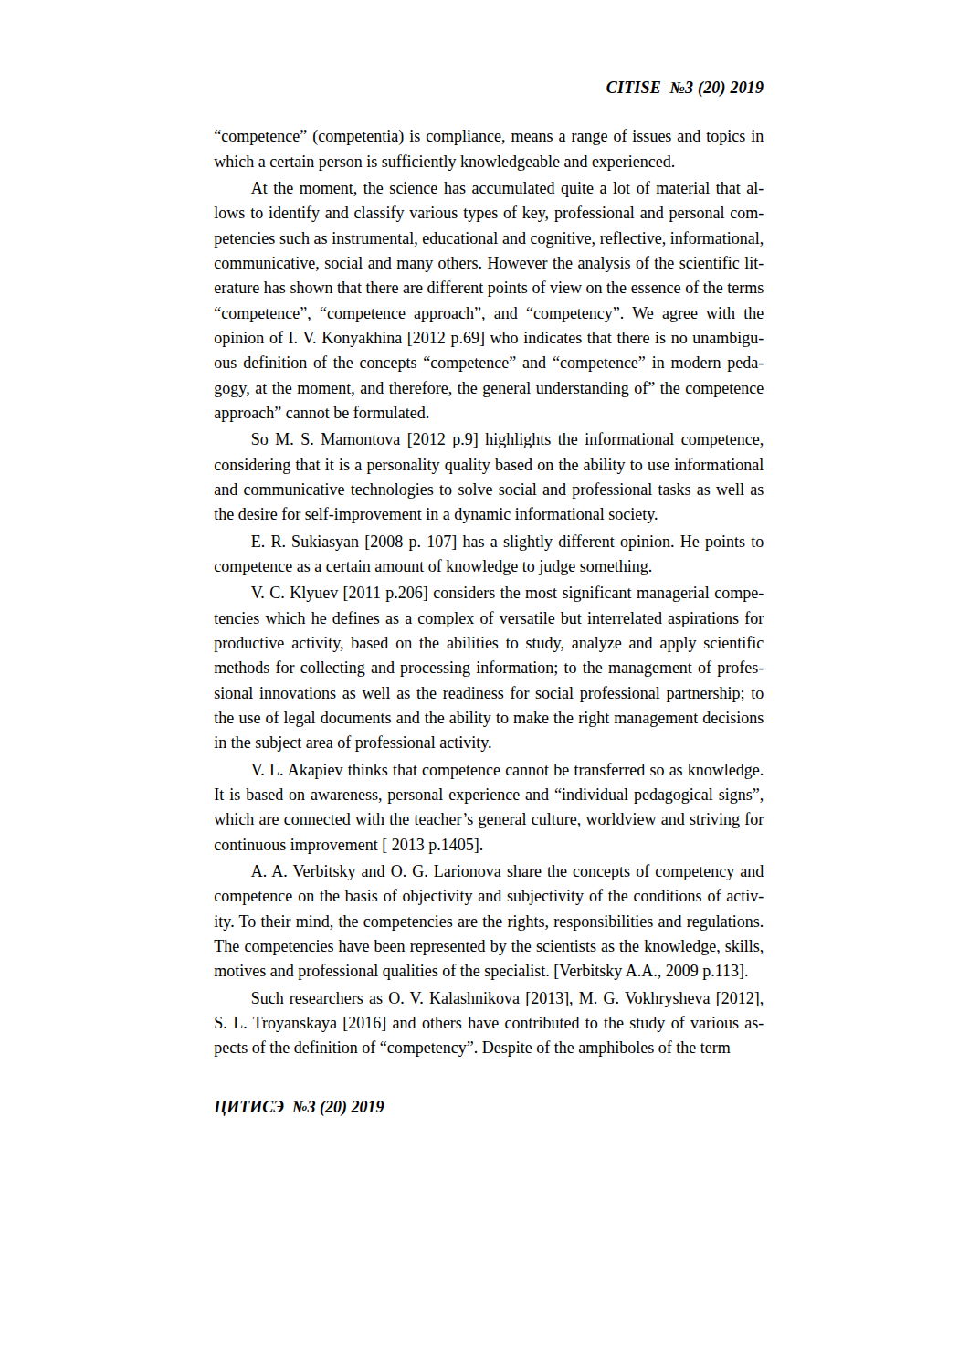CITISE №3 (20) 2019
“competence” (competentia) is compliance, means a range of issues and topics in which a certain person is sufficiently knowledgeable and experienced.
At the moment, the science has accumulated quite a lot of material that allows to identify and classify various types of key, professional and personal competencies such as instrumental, educational and cognitive, reflective, informational, communicative, social and many others. However the analysis of the scientific literature has shown that there are different points of view on the essence of the terms “competence”, “competence approach”, and “competency”. We agree with the opinion of I. V. Konyakhina [2012 p.69] who indicates that there is no unambiguous definition of the concepts “competence” and “competence” in modern pedagogy, at the moment, and therefore, the general understanding of” the competence approach” cannot be formulated.
So M. S. Mamontova [2012 p.9] highlights the informational competence, considering that it is a personality quality based on the ability to use informational and communicative technologies to solve social and professional tasks as well as the desire for self-improvement in a dynamic informational society.
E. R. Sukiasyan [2008 p. 107] has a slightly different opinion. He points to competence as a certain amount of knowledge to judge something.
V. C. Klyuev [2011 p.206] considers the most significant managerial competencies which he defines as a complex of versatile but interrelated aspirations for productive activity, based on the abilities to study, analyze and apply scientific methods for collecting and processing information; to the management of professional innovations as well as the readiness for social professional partnership; to the use of legal documents and the ability to make the right management decisions in the subject area of professional activity.
V. L. Akapiev thinks that competence cannot be transferred so as knowledge. It is based on awareness, personal experience and “individual pedagogical signs”, which are connected with the teacher’s general culture, worldview and striving for continuous improvement [ 2013 p.1405].
A. A. Verbitsky and O. G. Larionova share the concepts of competency and competence on the basis of objectivity and subjectivity of the conditions of activity. To their mind, the competencies are the rights, responsibilities and regulations. The competencies have been represented by the scientists as the knowledge, skills, motives and professional qualities of the specialist. [Verbitsky A.A., 2009 p.113].
Such researchers as O. V. Kalashnikova [2013], M. G. Vokhrysheva [2012], S. L. Troyanskaya [2016] and others have contributed to the study of various aspects of the definition of “competency”. Despite of the amphiboles of the term
ЦИТИСЭ №3 (20) 2019